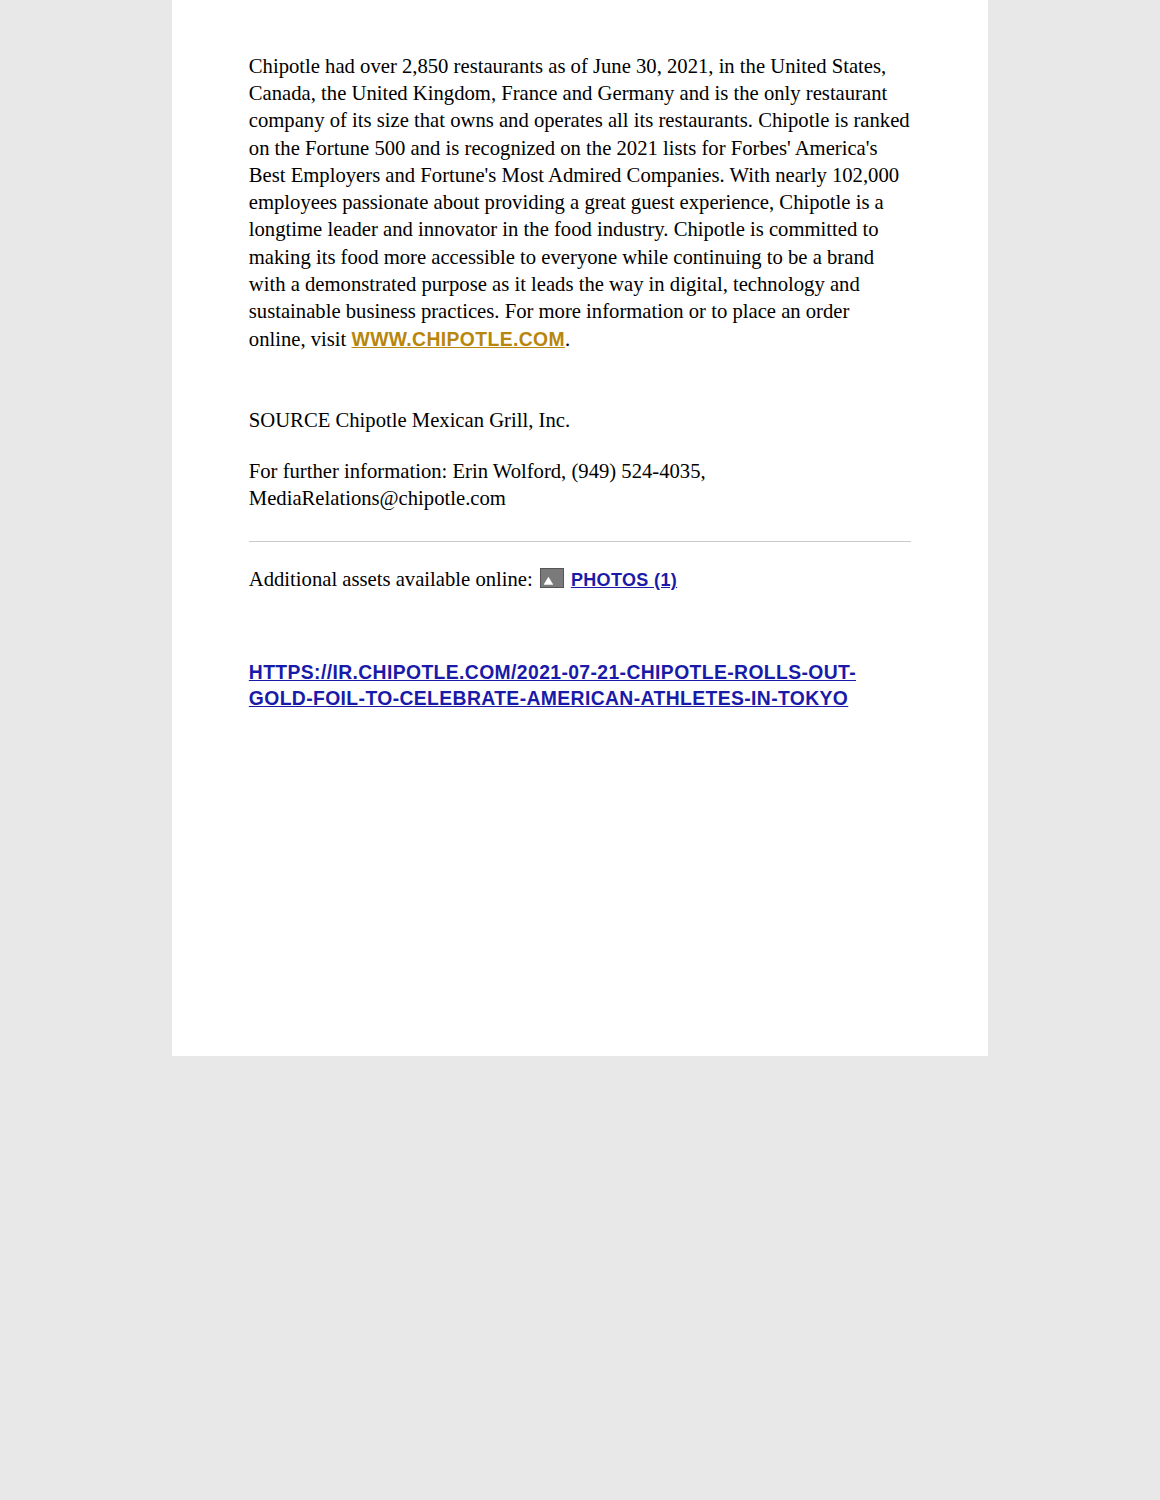Chipotle had over 2,850 restaurants as of June 30, 2021, in the United States, Canada, the United Kingdom, France and Germany and is the only restaurant company of its size that owns and operates all its restaurants. Chipotle is ranked on the Fortune 500 and is recognized on the 2021 lists for Forbes' America's Best Employers and Fortune's Most Admired Companies. With nearly 102,000 employees passionate about providing a great guest experience, Chipotle is a longtime leader and innovator in the food industry. Chipotle is committed to making its food more accessible to everyone while continuing to be a brand with a demonstrated purpose as it leads the way in digital, technology and sustainable business practices. For more information or to place an order online, visit www.chipotle.com.
SOURCE Chipotle Mexican Grill, Inc.
For further information: Erin Wolford, (949) 524-4035, MediaRelations@chipotle.com
Additional assets available online: Photos (1)
https://ir.chipotle.com/2021-07-21-chipotle-rolls-out-gold-foil-to-celebrate-american-athletes-in-tokyo